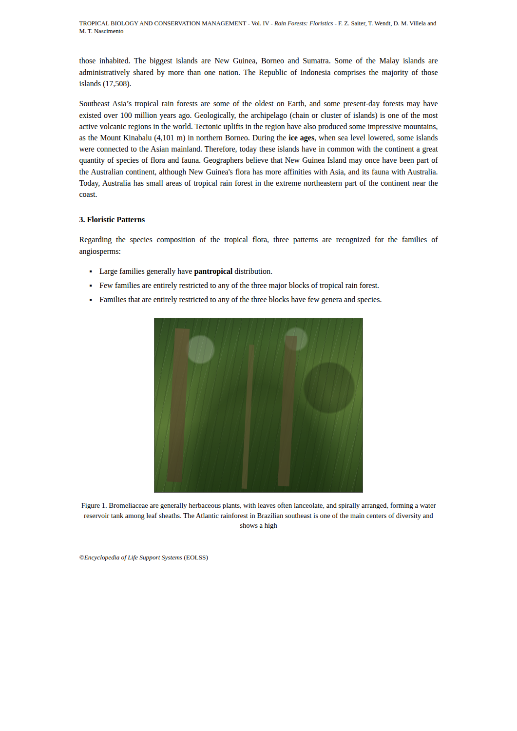TROPICAL BIOLOGY AND CONSERVATION MANAGEMENT - Vol. IV - Rain Forests: Floristics - F. Z. Saiter, T. Wendt, D. M. Villela and M. T. Nascimento
those inhabited. The biggest islands are New Guinea, Borneo and Sumatra. Some of the Malay islands are administratively shared by more than one nation. The Republic of Indonesia comprises the majority of those islands (17,508).
Southeast Asia’s tropical rain forests are some of the oldest on Earth, and some present-day forests may have existed over 100 million years ago. Geologically, the archipelago (chain or cluster of islands) is one of the most active volcanic regions in the world. Tectonic uplifts in the region have also produced some impressive mountains, as the Mount Kinabalu (4,101 m) in northern Borneo. During the ice ages, when sea level lowered, some islands were connected to the Asian mainland. Therefore, today these islands have in common with the continent a great quantity of species of flora and fauna. Geographers believe that New Guinea Island may once have been part of the Australian continent, although New Guinea's flora has more affinities with Asia, and its fauna with Australia. Today, Australia has small areas of tropical rain forest in the extreme northeastern part of the continent near the coast.
3. Floristic Patterns
Regarding the species composition of the tropical flora, three patterns are recognized for the families of angiosperms:
Large families generally have pantropical distribution.
Few families are entirely restricted to any of the three major blocks of tropical rain forest.
Families that are entirely restricted to any of the three blocks have few genera and species.
Figure 1. Bromeliaceae are generally herbaceous plants, with leaves often lanceolate, and spirally arranged, forming a water reservoir tank among leaf sheaths. The Atlantic rainforest in Brazilian southeast is one of the main centers of diversity and shows a high
©Encyclopedia of Life Support Systems (EOLSS)